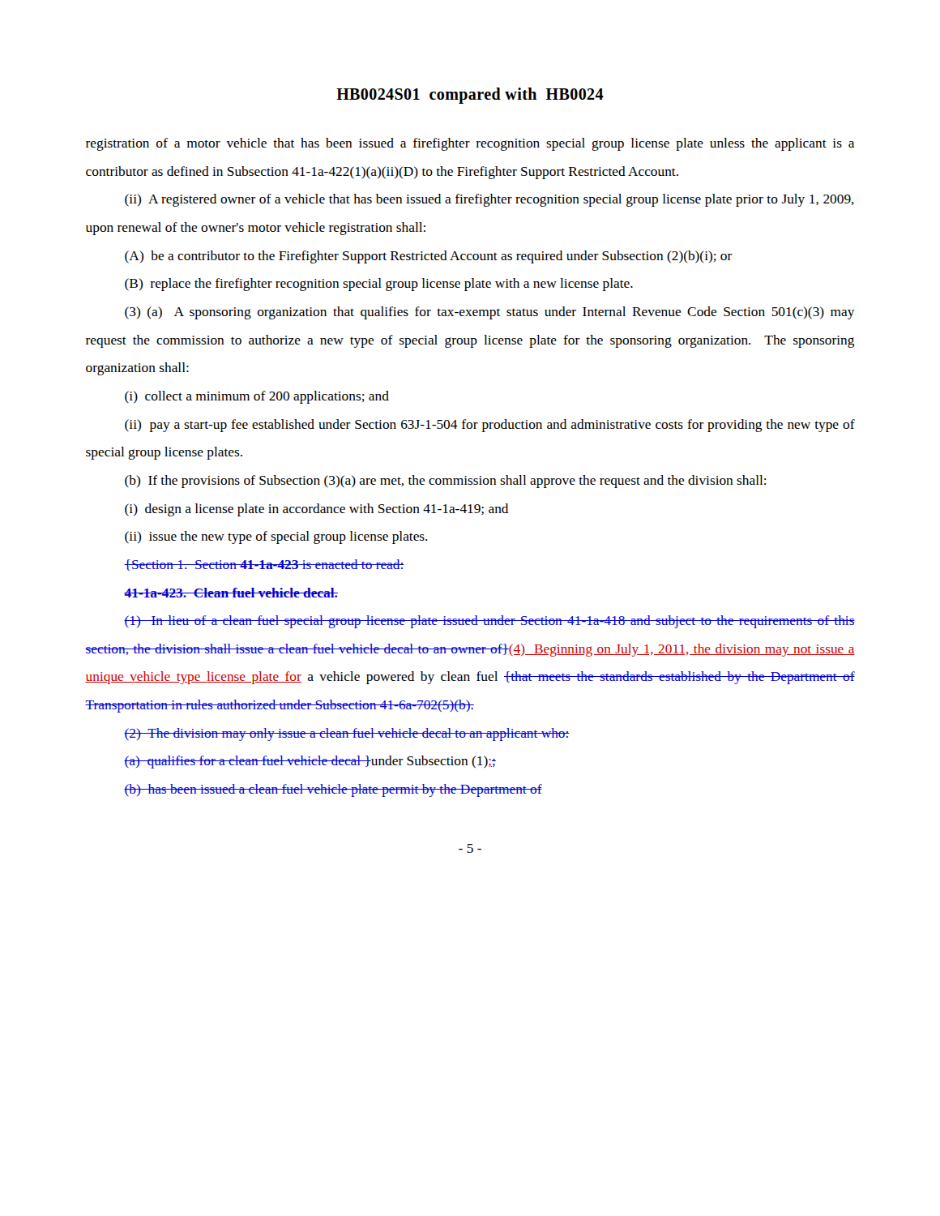HB0024S01 compared with HB0024
registration of a motor vehicle that has been issued a firefighter recognition special group license plate unless the applicant is a contributor as defined in Subsection 41-1a-422(1)(a)(ii)(D) to the Firefighter Support Restricted Account.
(ii) A registered owner of a vehicle that has been issued a firefighter recognition special group license plate prior to July 1, 2009, upon renewal of the owner's motor vehicle registration shall:
(A) be a contributor to the Firefighter Support Restricted Account as required under Subsection (2)(b)(i); or
(B) replace the firefighter recognition special group license plate with a new license plate.
(3) (a) A sponsoring organization that qualifies for tax-exempt status under Internal Revenue Code Section 501(c)(3) may request the commission to authorize a new type of special group license plate for the sponsoring organization. The sponsoring organization shall:
(i) collect a minimum of 200 applications; and
(ii) pay a start-up fee established under Section 63J-1-504 for production and administrative costs for providing the new type of special group license plates.
(b) If the provisions of Subsection (3)(a) are met, the commission shall approve the request and the division shall:
(i) design a license plate in accordance with Section 41-1a-419; and
(ii) issue the new type of special group license plates.
{Section 1. Section 41-1a-423 is enacted to read:
41-1a-423. Clean fuel vehicle decal.
(1) In lieu of a clean fuel special group license plate issued under Section 41-1a-418 and subject to the requirements of this section, the division shall issue a clean fuel vehicle decal to an owner of}(4) Beginning on July 1, 2011, the division may not issue a unique vehicle type license plate for a vehicle powered by clean fuel {that meets the standards established by the Department of Transportation in rules authorized under Subsection 41-6a-702(5)(b).
(2) The division may only issue a clean fuel vehicle decal to an applicant who:
(a) qualifies for a clean fuel vehicle decal }under Subsection (1);;
(b) has been issued a clean fuel vehicle plate permit by the Department of
- 5 -